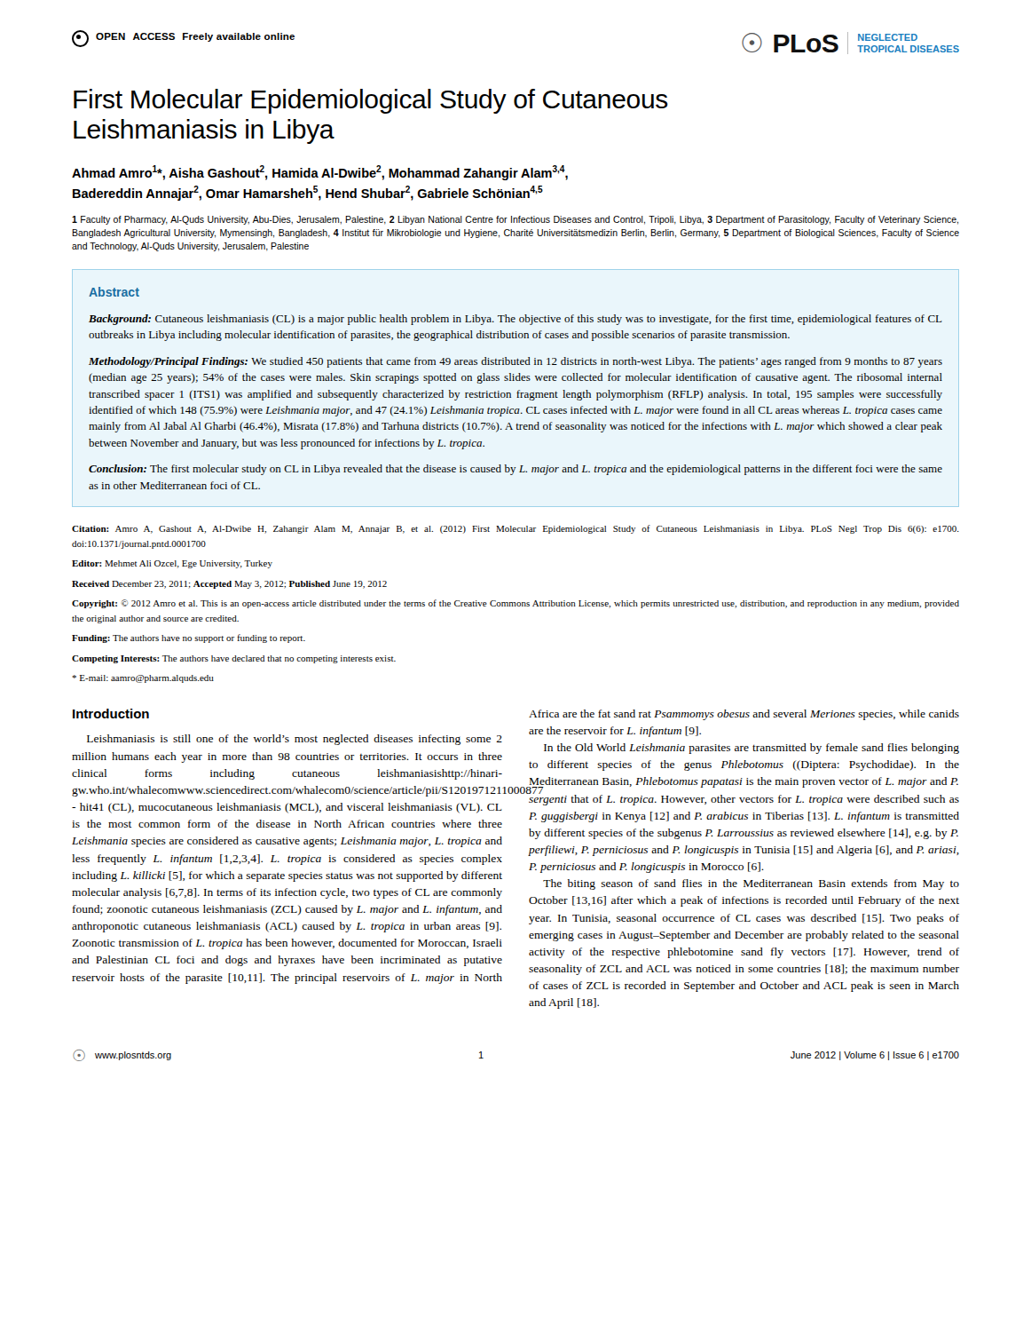OPEN ACCESS Freely available online
☉ PLoS Neglected
Tropical Diseases
First Molecular Epidemiological Study of Cutaneous
Leishmaniasis in Libya
Ahmad Amro1*, Aisha Gashout2, Hamida Al-Dwibe2, Mohammad Zahangir Alam3,4,
Badereddin Annajar2, Omar Hamarsheh5, Hend Shubar2, Gabriele Schönian4,5
1 Faculty of Pharmacy, Al-Quds University, Abu-Dies, Jerusalem, Palestine, 2 Libyan National Centre for Infectious Diseases and Control, Tripoli, Libya, 3 Department of Parasitology, Faculty of Veterinary Science, Bangladesh Agricultural University, Mymensingh, Bangladesh, 4 Institut für Mikrobiologie und Hygiene, Charité Universitätsmedizin Berlin, Berlin, Germany, 5 Department of Biological Sciences, Faculty of Science and Technology, Al-Quds University, Jerusalem, Palestine
Abstract
Background: Cutaneous leishmaniasis (CL) is a major public health problem in Libya. The objective of this study was to investigate, for the first time, epidemiological features of CL outbreaks in Libya including molecular identification of parasites, the geographical distribution of cases and possible scenarios of parasite transmission.
Methodology/Principal Findings: We studied 450 patients that came from 49 areas distributed in 12 districts in north-west Libya. The patients’ ages ranged from 9 months to 87 years (median age 25 years); 54% of the cases were males. Skin scrapings spotted on glass slides were collected for molecular identification of causative agent. The ribosomal internal transcribed spacer 1 (ITS1) was amplified and subsequently characterized by restriction fragment length polymorphism (RFLP) analysis. In total, 195 samples were successfully identified of which 148 (75.9%) were Leishmania major, and 47 (24.1%) Leishmania tropica. CL cases infected with L. major were found in all CL areas whereas L. tropica cases came mainly from Al Jabal Al Gharbi (46.4%), Misrata (17.8%) and Tarhuna districts (10.7%). A trend of seasonality was noticed for the infections with L. major which showed a clear peak between November and January, but was less pronounced for infections by L. tropica.
Conclusion: The first molecular study on CL in Libya revealed that the disease is caused by L. major and L. tropica and the epidemiological patterns in the different foci were the same as in other Mediterranean foci of CL.
Citation: Amro A, Gashout A, Al-Dwibe H, Zahangir Alam M, Annajar B, et al. (2012) First Molecular Epidemiological Study of Cutaneous Leishmaniasis in Libya. PLoS Negl Trop Dis 6(6): e1700. doi:10.1371/journal.pntd.0001700
Editor: Mehmet Ali Ozcel, Ege University, Turkey
Received December 23, 2011; Accepted May 3, 2012; Published June 19, 2012
Copyright: © 2012 Amro et al. This is an open-access article distributed under the terms of the Creative Commons Attribution License, which permits unrestricted use, distribution, and reproduction in any medium, provided the original author and source are credited.
Funding: The authors have no support or funding to report.
Competing Interests: The authors have declared that no competing interests exist.
* E-mail: aamro@pharm.alquds.edu
Introduction
Leishmaniasis is still one of the world’s most neglected diseases infecting some 2 million humans each year in more than 98 countries or territories. It occurs in three clinical forms including cutaneous leishmaniasishttp://hinari-gw.who.int/whalecomwww.sciencedirect.com/whalecom0/science/article/pii/S1201971211000877 - hit41 (CL), mucocutaneous leishmaniasis (MCL), and visceral leishmaniasis (VL). CL is the most common form of the disease in North African countries where three Leishmania species are considered as causative agents; Leishmania major, L. tropica and less frequently L. infantum [1,2,3,4]. L. tropica is considered as species complex including L. killicki [5], for which a separate species status was not supported by different molecular analysis [6,7,8]. In terms of its infection cycle, two types of CL are commonly found; zoonotic cutaneous leishmaniasis (ZCL) caused by L. major and L. infantum, and anthroponotic cutaneous leishmaniasis (ACL) caused by L. tropica in urban areas [9]. Zoonotic transmission of L. tropica has been however, documented for Moroccan, Israeli and Palestinian CL foci and dogs and hyraxes have been incriminated as putative reservoir hosts of the parasite [10,11]. The principal reservoirs of L. major in North Africa are the fat sand rat Psammomys obesus and several Meriones species, while canids are the reservoir for L. infantum [9].
In the Old World Leishmania parasites are transmitted by female sand flies belonging to different species of the genus Phlebotomus ((Diptera: Psychodidae). In the Mediterranean Basin, Phlebotomus papatasi is the main proven vector of L. major and P. sergenti that of L. tropica. However, other vectors for L. tropica were described such as P. guggisbergi in Kenya [12] and P. arabicus in Tiberias [13]. L. infantum is transmitted by different species of the subgenus P. Larroussius as reviewed elsewhere [14], e.g. by P. perfiliewi, P. perniciosus and P. longicuspis in Tunisia [15] and Algeria [6], and P. ariasi, P. perniciosus and P. longicuspis in Morocco [6].
The biting season of sand flies in the Mediterranean Basin extends from May to October [13,16] after which a peak of infections is recorded until February of the next year. In Tunisia, seasonal occurrence of CL cases was described [15]. Two peaks of emerging cases in August–September and December are probably related to the seasonal activity of the respective phlebotomine sand fly vectors [17]. However, trend of seasonality of ZCL and ACL was noticed in some countries [18]; the maximum number of cases of ZCL is recorded in September and October and ACL peak is seen in March and April [18].
☉www.plosntds.org
1
June 2012 | Volume 6 | Issue 6 | e1700